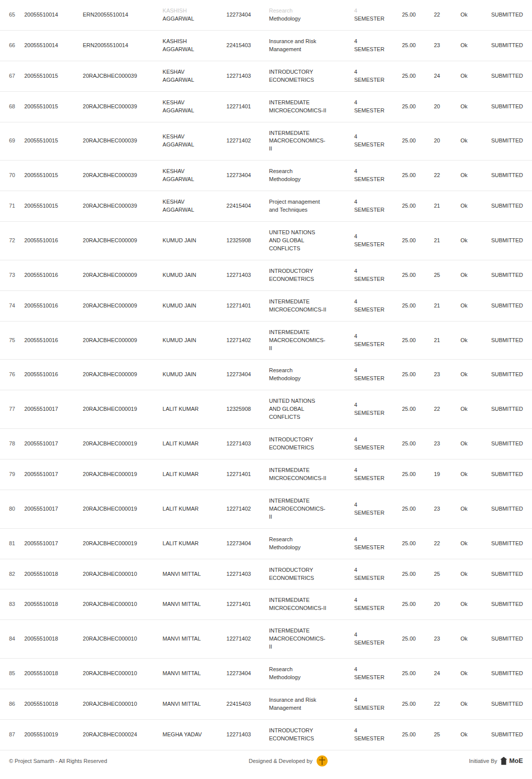| 65 | 20055510014 | ERN20055510014 | KASHISH AGGARWAL | 12273404 | Research Methodology | 4 SEMESTER | 25.00 | 22 | Ok | SUBMITTED |
| 66 | 20055510014 | ERN20055510014 | KASHISH AGGARWAL | 22415403 | Insurance and Risk Management | 4 SEMESTER | 25.00 | 23 | Ok | SUBMITTED |
| 67 | 20055510015 | 20RAJCBHEC000039 | KESHAV AGGARWAL | 12271403 | INTRODUCTORY ECONOMETRICS | 4 SEMESTER | 25.00 | 24 | Ok | SUBMITTED |
| 68 | 20055510015 | 20RAJCBHEC000039 | KESHAV AGGARWAL | 12271401 | INTERMEDIATE MICROECONOMICS-II | 4 SEMESTER | 25.00 | 20 | Ok | SUBMITTED |
| 69 | 20055510015 | 20RAJCBHEC000039 | KESHAV AGGARWAL | 12271402 | INTERMEDIATE MACROECONOMICS- II | 4 SEMESTER | 25.00 | 20 | Ok | SUBMITTED |
| 70 | 20055510015 | 20RAJCBHEC000039 | KESHAV AGGARWAL | 12273404 | Research Methodology | 4 SEMESTER | 25.00 | 22 | Ok | SUBMITTED |
| 71 | 20055510015 | 20RAJCBHEC000039 | KESHAV AGGARWAL | 22415404 | Project management and Techniques | 4 SEMESTER | 25.00 | 21 | Ok | SUBMITTED |
| 72 | 20055510016 | 20RAJCBHEC000009 | KUMUD JAIN | 12325908 | UNITED NATIONS AND GLOBAL CONFLICTS | 4 SEMESTER | 25.00 | 21 | Ok | SUBMITTED |
| 73 | 20055510016 | 20RAJCBHEC000009 | KUMUD JAIN | 12271403 | INTRODUCTORY ECONOMETRICS | 4 SEMESTER | 25.00 | 25 | Ok | SUBMITTED |
| 74 | 20055510016 | 20RAJCBHEC000009 | KUMUD JAIN | 12271401 | INTERMEDIATE MICROECONOMICS-II | 4 SEMESTER | 25.00 | 21 | Ok | SUBMITTED |
| 75 | 20055510016 | 20RAJCBHEC000009 | KUMUD JAIN | 12271402 | INTERMEDIATE MACROECONOMICS- II | 4 SEMESTER | 25.00 | 21 | Ok | SUBMITTED |
| 76 | 20055510016 | 20RAJCBHEC000009 | KUMUD JAIN | 12273404 | Research Methodology | 4 SEMESTER | 25.00 | 23 | Ok | SUBMITTED |
| 77 | 20055510017 | 20RAJCBHEC000019 | LALIT KUMAR | 12325908 | UNITED NATIONS AND GLOBAL CONFLICTS | 4 SEMESTER | 25.00 | 22 | Ok | SUBMITTED |
| 78 | 20055510017 | 20RAJCBHEC000019 | LALIT KUMAR | 12271403 | INTRODUCTORY ECONOMETRICS | 4 SEMESTER | 25.00 | 23 | Ok | SUBMITTED |
| 79 | 20055510017 | 20RAJCBHEC000019 | LALIT KUMAR | 12271401 | INTERMEDIATE MICROECONOMICS-II | 4 SEMESTER | 25.00 | 19 | Ok | SUBMITTED |
| 80 | 20055510017 | 20RAJCBHEC000019 | LALIT KUMAR | 12271402 | INTERMEDIATE MACROECONOMICS- II | 4 SEMESTER | 25.00 | 23 | Ok | SUBMITTED |
| 81 | 20055510017 | 20RAJCBHEC000019 | LALIT KUMAR | 12273404 | Research Methodology | 4 SEMESTER | 25.00 | 22 | Ok | SUBMITTED |
| 82 | 20055510018 | 20RAJCBHEC000010 | MANVI MITTAL | 12271403 | INTRODUCTORY ECONOMETRICS | 4 SEMESTER | 25.00 | 25 | Ok | SUBMITTED |
| 83 | 20055510018 | 20RAJCBHEC000010 | MANVI MITTAL | 12271401 | INTERMEDIATE MICROECONOMICS-II | 4 SEMESTER | 25.00 | 20 | Ok | SUBMITTED |
| 84 | 20055510018 | 20RAJCBHEC000010 | MANVI MITTAL | 12271402 | INTERMEDIATE MACROECONOMICS- II | 4 SEMESTER | 25.00 | 23 | Ok | SUBMITTED |
| 85 | 20055510018 | 20RAJCBHEC000010 | MANVI MITTAL | 12273404 | Research Methodology | 4 SEMESTER | 25.00 | 24 | Ok | SUBMITTED |
| 86 | 20055510018 | 20RAJCBHEC000010 | MANVI MITTAL | 22415403 | Insurance and Risk Management | 4 SEMESTER | 25.00 | 22 | Ok | SUBMITTED |
| 87 | 20055510019 | 20RAJCBHEC000024 | MEGHA YADAV | 12271403 | INTRODUCTORY ECONOMETRICS | 4 SEMESTER | 25.00 | 25 | Ok | SUBMITTED |
© Project Samarth - All Rights Reserved
Designed & Developed by
Initiative By MoE